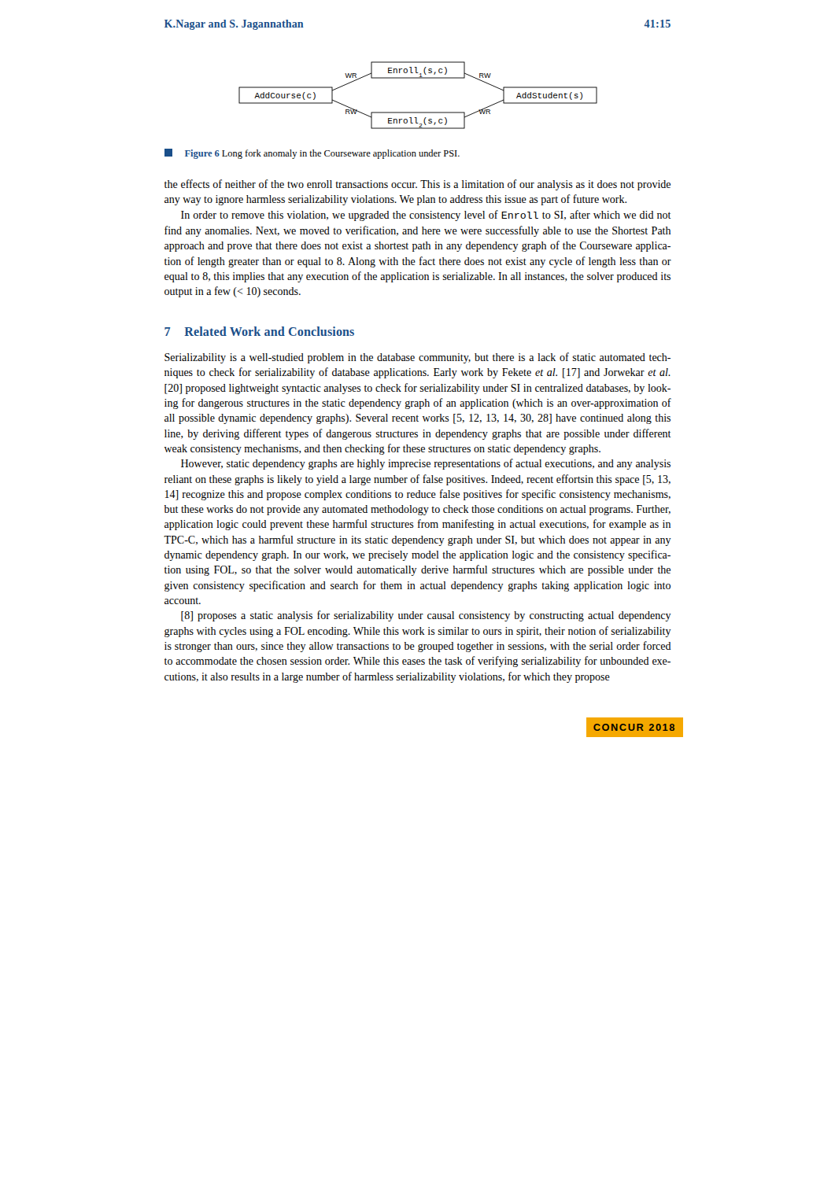K.Nagar and S. Jagannathan 41:15
AddCourse(c) Enroll1(s,c) Enroll2(s,c) AddStudent(s) WR RW RW WR
Figure 6 Long fork anomaly in the Courseware application under PSI.
the effects of neither of the two enroll transactions occur. This is a limitation of our analysis as it does not provide any way to ignore harmless serializability violations. We plan to address this issue as part of future work.
In order to remove this violation, we upgraded the consistency level of Enroll to SI, after which we did not find any anomalies. Next, we moved to verification, and here we were successfully able to use the Shortest Path approach and prove that there does not exist a shortest path in any dependency graph of the Courseware application of length greater than or equal to 8. Along with the fact there does not exist any cycle of length less than or equal to 8, this implies that any execution of the application is serializable. In all instances, the solver produced its output in a few (< 10) seconds.
7 Related Work and Conclusions
Serializability is a well-studied problem in the database community, but there is a lack of static automated techniques to check for serializability of database applications. Early work by Fekete et al. [17] and Jorwekar et al. [20] proposed lightweight syntactic analyses to check for serializability under SI in centralized databases, by looking for dangerous structures in the static dependency graph of an application (which is an over-approximation of all possible dynamic dependency graphs). Several recent works [5, 12, 13, 14, 30, 28] have continued along this line, by deriving different types of dangerous structures in dependency graphs that are possible under different weak consistency mechanisms, and then checking for these structures on static dependency graphs.
However, static dependency graphs are highly imprecise representations of actual executions, and any analysis reliant on these graphs is likely to yield a large number of false positives. Indeed, recent effortsin this space [5, 13, 14] recognize this and propose complex conditions to reduce false positives for specific consistency mechanisms, but these works do not provide any automated methodology to check those conditions on actual programs. Further, application logic could prevent these harmful structures from manifesting in actual executions, for example as in TPC-C, which has a harmful structure in its static dependency graph under SI, but which does not appear in any dynamic dependency graph. In our work, we precisely model the application logic and the consistency specification using FOL, so that the solver would automatically derive harmful structures which are possible under the given consistency specification and search for them in actual dependency graphs taking application logic into account.
[8] proposes a static analysis for serializability under causal consistency by constructing actual dependency graphs with cycles using a FOL encoding. While this work is similar to ours in spirit, their notion of serializability is stronger than ours, since they allow transactions to be grouped together in sessions, with the serial order forced to accommodate the chosen session order. While this eases the task of verifying serializability for unbounded executions, it also results in a large number of harmless serializability violations, for which they propose
CONCUR 2018